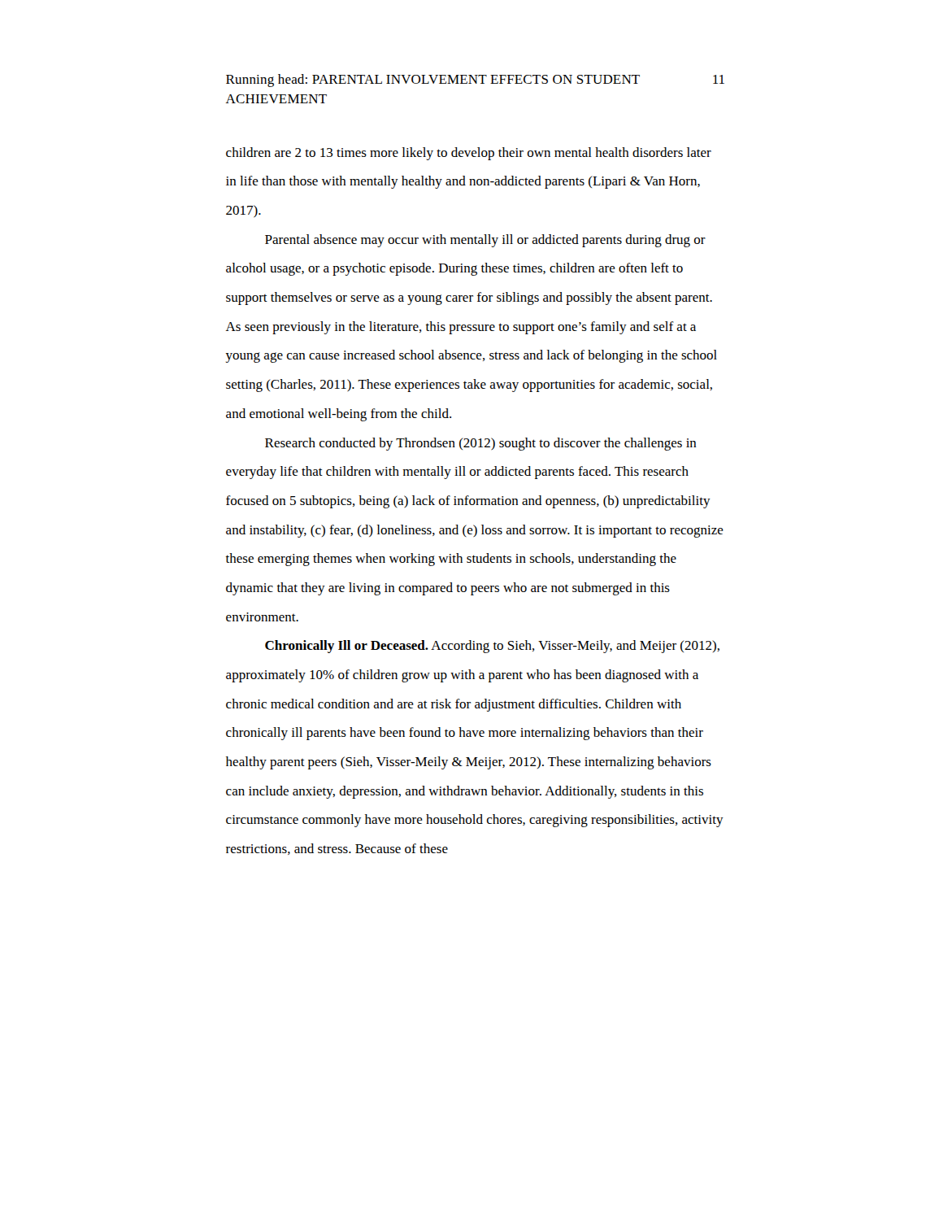Running head: PARENTAL INVOLVEMENT EFFECTS ON STUDENT ACHIEVEMENT 11
children are 2 to 13 times more likely to develop their own mental health disorders later in life than those with mentally healthy and non-addicted parents (Lipari & Van Horn, 2017).
Parental absence may occur with mentally ill or addicted parents during drug or alcohol usage, or a psychotic episode. During these times, children are often left to support themselves or serve as a young carer for siblings and possibly the absent parent. As seen previously in the literature, this pressure to support one’s family and self at a young age can cause increased school absence, stress and lack of belonging in the school setting (Charles, 2011). These experiences take away opportunities for academic, social, and emotional well-being from the child.
Research conducted by Throndsen (2012) sought to discover the challenges in everyday life that children with mentally ill or addicted parents faced. This research focused on 5 subtopics, being (a) lack of information and openness, (b) unpredictability and instability, (c) fear, (d) loneliness, and (e) loss and sorrow. It is important to recognize these emerging themes when working with students in schools, understanding the dynamic that they are living in compared to peers who are not submerged in this environment.
Chronically Ill or Deceased. According to Sieh, Visser-Meily, and Meijer (2012), approximately 10% of children grow up with a parent who has been diagnosed with a chronic medical condition and are at risk for adjustment difficulties. Children with chronically ill parents have been found to have more internalizing behaviors than their healthy parent peers (Sieh, Visser-Meily & Meijer, 2012). These internalizing behaviors can include anxiety, depression, and withdrawn behavior. Additionally, students in this circumstance commonly have more household chores, caregiving responsibilities, activity restrictions, and stress. Because of these